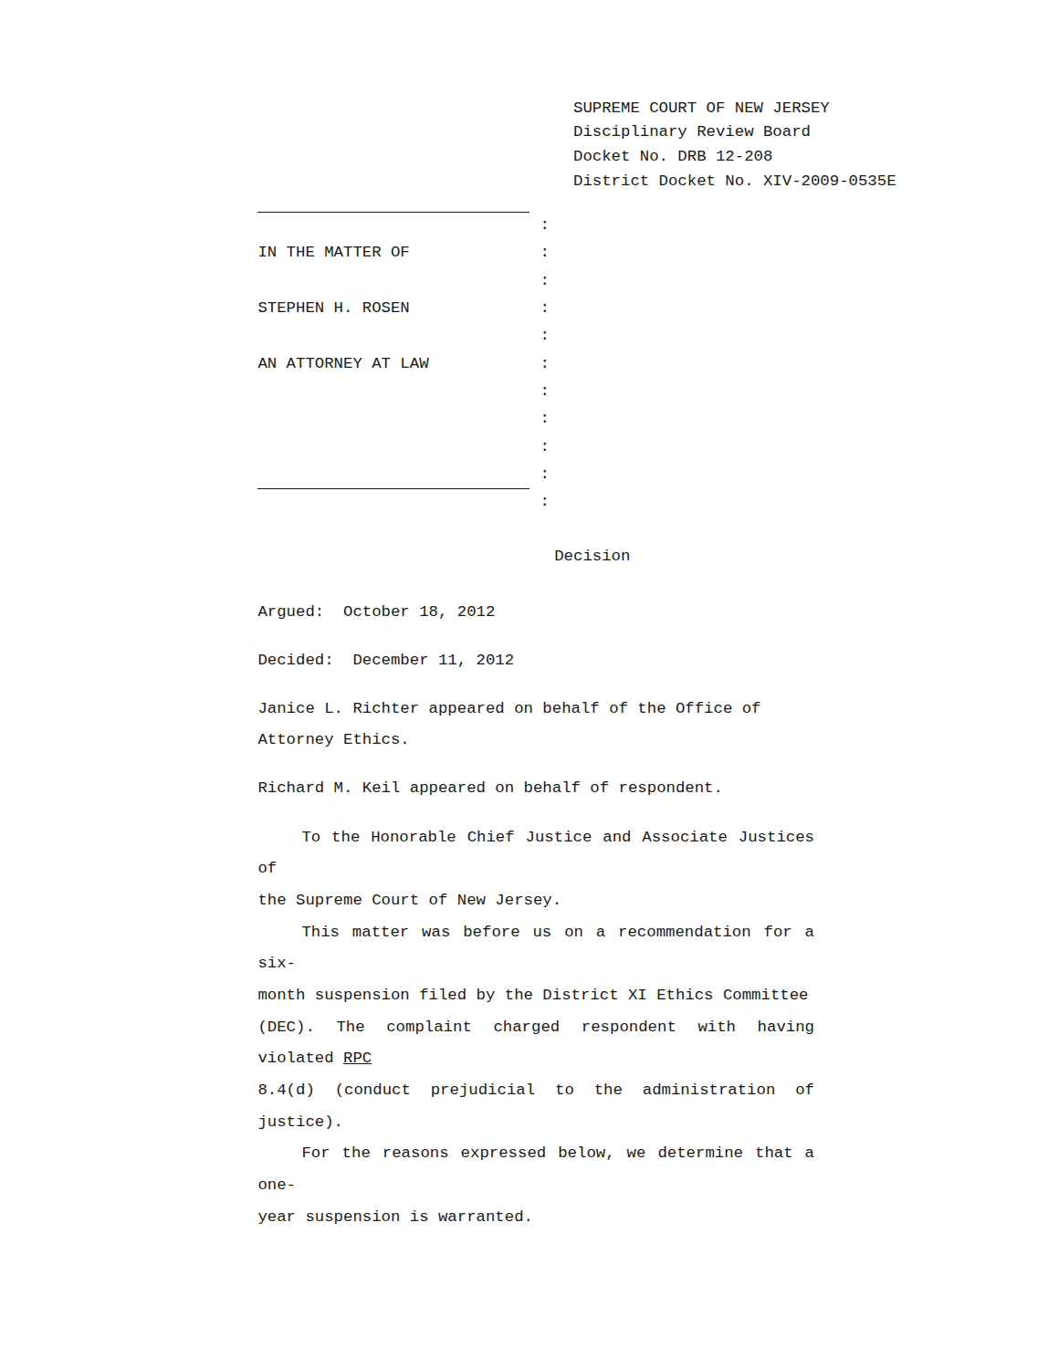SUPREME COURT OF NEW JERSEY Disciplinary Review Board Docket No. DRB 12-208 District Docket No. XIV-2009-0535E
| | : | |
| IN THE MATTER OF STEPHEN H. ROSEN AN ATTORNEY AT LAW | : : : : : : : : : | |
| | : | |
Decision
Argued: October 18, 2012
Decided: December 11, 2012
Janice L. Richter appeared on behalf of the Office of Attorney Ethics.
Richard M. Keil appeared on behalf of respondent.
To the Honorable Chief Justice and Associate Justices of
the Supreme Court of New Jersey.
This matter was before us on a recommendation for a six-
month suspension filed by the District XI Ethics Committee
(DEC). The complaint charged respondent with having violated RPC
8.4(d) (conduct prejudicial to the administration of justice).
For the reasons expressed below, we determine that a one-
year suspension is warranted.